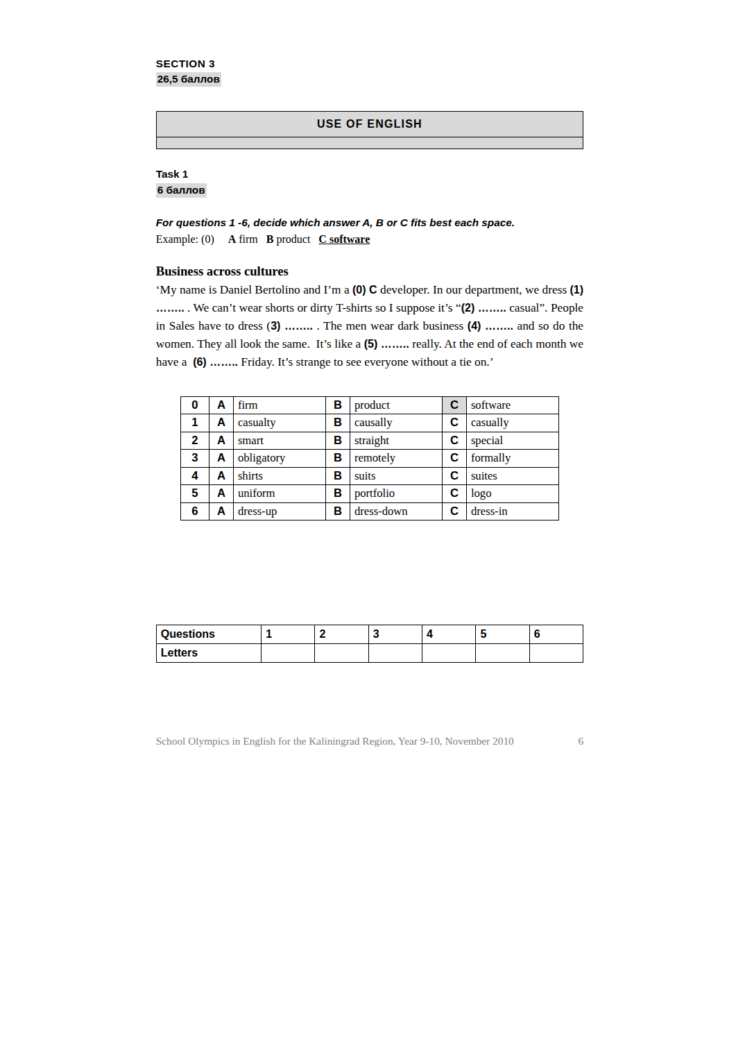SECTION 3
26,5 баллов
USE OF ENGLISH
Task 1
6 баллов
For questions 1 -6, decide which answer A, B or C fits best each space.
Example: (0) A firm B product C software
Business across cultures
‘My name is Daniel Bertolino and I’m a (0) C developer. In our department, we dress (1) …….. . We can’t wear shorts or dirty T-shirts so I suppose it’s “(2) …….. casual”. People in Sales have to dress (3) …….. . The men wear dark business (4) …….. and so do the women. They all look the same. It’s like a (5) …….. really. At the end of each month we have a (6) …….. Friday. It’s strange to see everyone without a tie on.’
| 0 | A | firm | B | product | C | software |
| 1 | A | casualty | B | causally | C | casually |
| 2 | A | smart | B | straight | C | special |
| 3 | A | obligatory | B | remotely | C | formally |
| 4 | A | shirts | B | suits | C | suites |
| 5 | A | uniform | B | portfolio | C | logo |
| 6 | A | dress-up | B | dress-down | C | dress-in |
| Questions | 1 | 2 | 3 | 4 | 5 | 6 |
| Letters | | | | | | |
School Olympics in English for the Kaliningrad Region, Year 9-10, November 2010 6